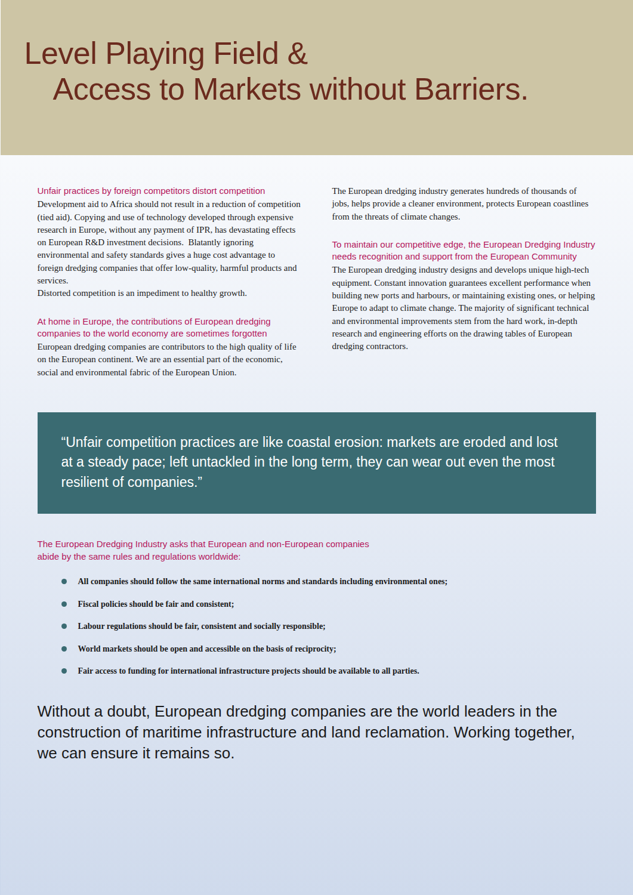Level Playing Field &Access to Markets without Barriers.
Unfair practices by foreign competitors distort competition
Development aid to Africa should not result in a reduction of competition (tied aid). Copying and use of technology developed through expensive research in Europe, without any payment of IPR, has devastating effects on European R&D investment decisions. Blatantly ignoring environmental and safety standards gives a huge cost advantage to foreign dredging companies that offer low-quality, harmful products and services.
Distorted competition is an impediment to healthy growth.
At home in Europe, the contributions of European dredging companies to the world economy are sometimes forgotten
European dredging companies are contributors to the high quality of life on the European continent. We are an essential part of the economic, social and environmental fabric of the European Union.
The European dredging industry generates hundreds of thousands of jobs, helps provide a cleaner environment, protects European coastlines from the threats of climate changes.
To maintain our competitive edge, the European Dredging Industry needs recognition and support from the European Community
The European dredging industry designs and develops unique high-tech equipment. Constant innovation guarantees excellent performance when building new ports and harbours, or maintaining existing ones, or helping Europe to adapt to climate change. The majority of significant technical and environmental improvements stem from the hard work, in-depth research and engineering efforts on the drawing tables of European dredging contractors.
“Unfair competition practices are like coastal erosion: markets are eroded and lost at a steady pace; left untackled in the long term, they can wear out even the most resilient of companies.”
The European Dredging Industry asks that European and non-European companies
abide by the same rules and regulations worldwide:
All companies should follow the same international norms and standards including environmental ones;
Fiscal policies should be fair and consistent;
Labour regulations should be fair, consistent and socially responsible;
World markets should be open and accessible on the basis of reciprocity;
Fair access to funding for international infrastructure projects should be available to all parties.
Without a doubt, European dredging companies are the world leaders in the construction of maritime infrastructure and land reclamation. Working together, we can ensure it remains so.